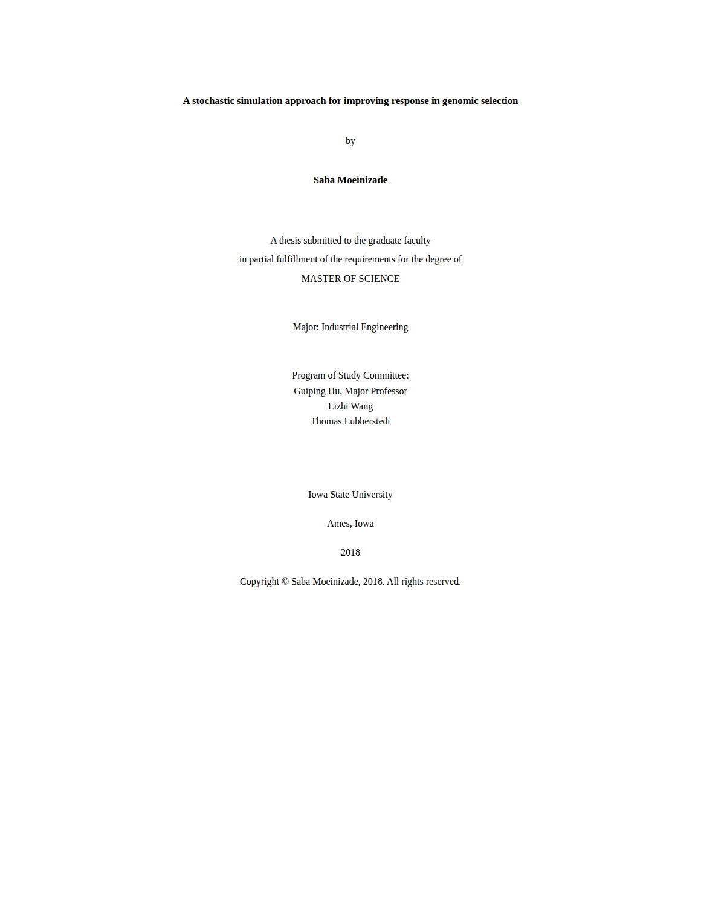A stochastic simulation approach for improving response in genomic selection
by
Saba Moeinizade
A thesis submitted to the graduate faculty
in partial fulfillment of the requirements for the degree of
MASTER OF SCIENCE
Major: Industrial Engineering
Program of Study Committee:
Guiping Hu, Major Professor
Lizhi Wang
Thomas Lubberstedt
Iowa State University
Ames, Iowa
2018
Copyright © Saba Moeinizade, 2018. All rights reserved.